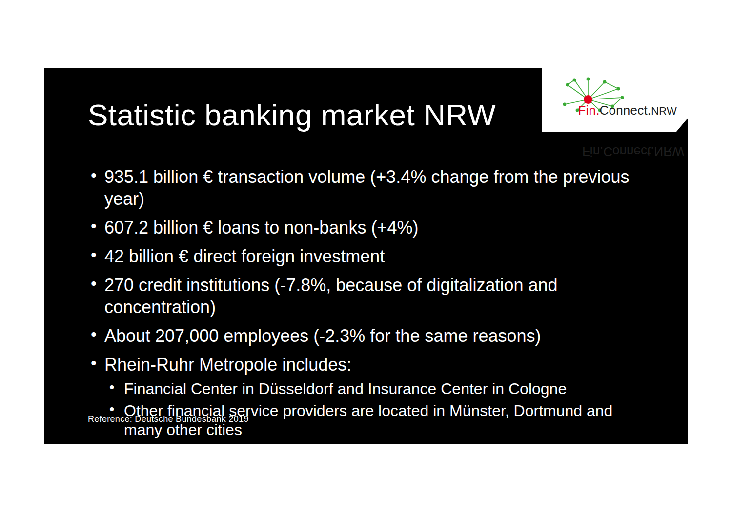Fin. Connect. NRW
Fin.Connect.NRW
Statistic banking market NRW
935.1 billion € transaction volume (+3.4% change from the previous year)
607.2 billion € loans to non-banks (+4%)
42 billion € direct foreign investment
270 credit institutions (-7.8%, because of digitalization and concentration)
About 207,000 employees (-2.3% for the same reasons)
Rhein-Ruhr Metropole includes:
Financial Center in Düsseldorf and Insurance Center in Cologne
Other financial service providers are located in Münster, Dortmund and many other cities
Reference: Deutsche Bundesbank 2019